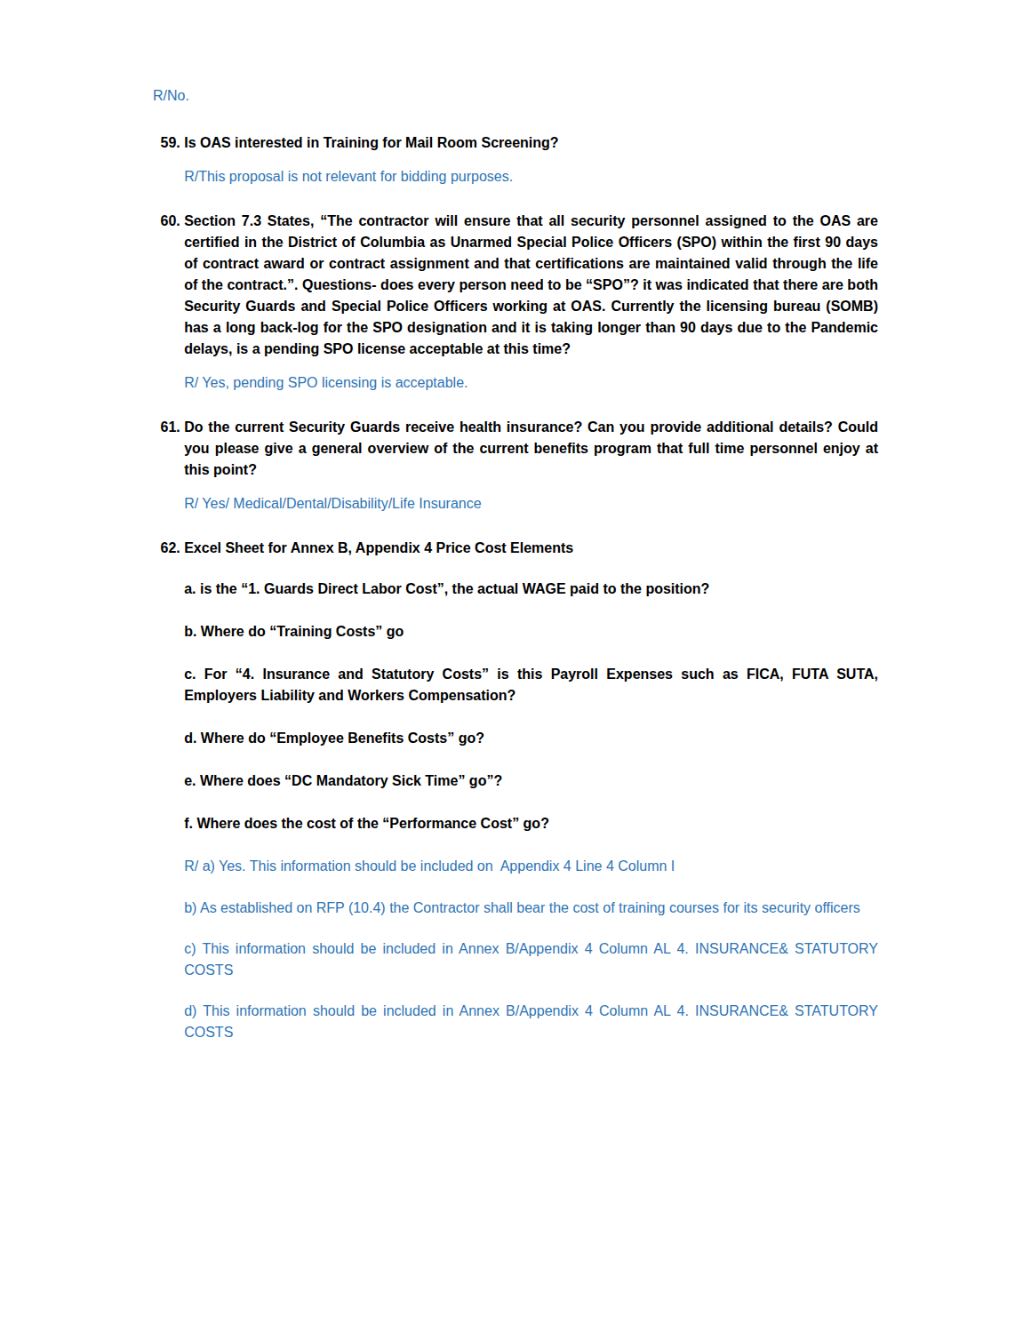R/No.
Is OAS interested in Training for Mail Room Screening?
R/This proposal is not relevant for bidding purposes.
Section 7.3 States, “The contractor will ensure that all security personnel assigned to the OAS are certified in the District of Columbia as Unarmed Special Police Officers (SPO) within the first 90 days of contract award or contract assignment and that certifications are maintained valid through the life of the contract.”. Questions- does every person need to be “SPO”? it was indicated that there are both Security Guards and Special Police Officers working at OAS. Currently the licensing bureau (SOMB) has a long back-log for the SPO designation and it is taking longer than 90 days due to the Pandemic delays, is a pending SPO license acceptable at this time?
R/ Yes, pending SPO licensing is acceptable.
Do the current Security Guards receive health insurance? Can you provide additional details? Could you please give a general overview of the current benefits program that full time personnel enjoy at this point?
R/ Yes/ Medical/Dental/Disability/Life Insurance
Excel Sheet for Annex B, Appendix 4 Price Cost Elements
a. is the “1. Guards Direct Labor Cost”, the actual WAGE paid to the position?
b. Where do “Training Costs” go
c. For “4. Insurance and Statutory Costs” is this Payroll Expenses such as FICA, FUTA SUTA, Employers Liability and Workers Compensation?
d. Where do “Employee Benefits Costs” go?
e. Where does “DC Mandatory Sick Time” go”?
f. Where does the cost of the “Performance Cost” go?
R/ a) Yes. This information should be included on Appendix 4 Line 4 Column I
b) As established on RFP (10.4) the Contractor shall bear the cost of training courses for its security officers
c) This information should be included in Annex B/Appendix 4 Column AL 4. INSURANCE& STATUTORY COSTS
d) This information should be included in Annex B/Appendix 4 Column AL 4. INSURANCE& STATUTORY COSTS